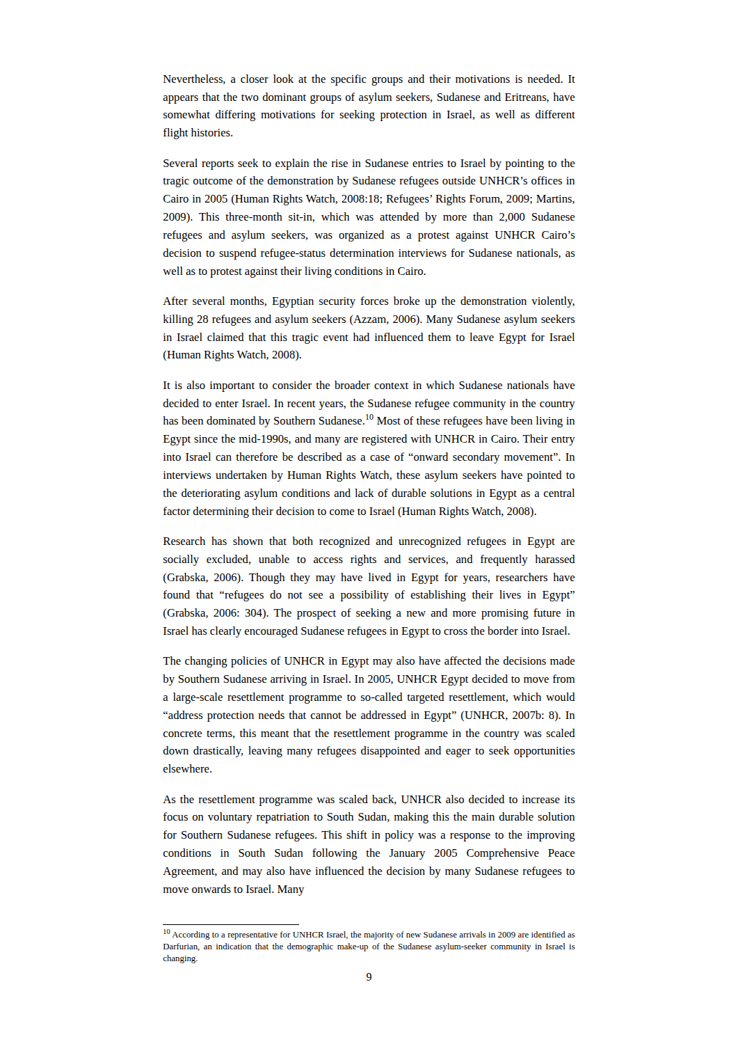Nevertheless, a closer look at the specific groups and their motivations is needed. It appears that the two dominant groups of asylum seekers, Sudanese and Eritreans, have somewhat differing motivations for seeking protection in Israel, as well as different flight histories.
Several reports seek to explain the rise in Sudanese entries to Israel by pointing to the tragic outcome of the demonstration by Sudanese refugees outside UNHCR’s offices in Cairo in 2005 (Human Rights Watch, 2008:18; Refugees’ Rights Forum, 2009; Martins, 2009). This three-month sit-in, which was attended by more than 2,000 Sudanese refugees and asylum seekers, was organized as a protest against UNHCR Cairo’s decision to suspend refugee-status determination interviews for Sudanese nationals, as well as to protest against their living conditions in Cairo.
After several months, Egyptian security forces broke up the demonstration violently, killing 28 refugees and asylum seekers (Azzam, 2006). Many Sudanese asylum seekers in Israel claimed that this tragic event had influenced them to leave Egypt for Israel (Human Rights Watch, 2008).
It is also important to consider the broader context in which Sudanese nationals have decided to enter Israel. In recent years, the Sudanese refugee community in the country has been dominated by Southern Sudanese.10 Most of these refugees have been living in Egypt since the mid-1990s, and many are registered with UNHCR in Cairo. Their entry into Israel can therefore be described as a case of “onward secondary movement”. In interviews undertaken by Human Rights Watch, these asylum seekers have pointed to the deteriorating asylum conditions and lack of durable solutions in Egypt as a central factor determining their decision to come to Israel (Human Rights Watch, 2008).
Research has shown that both recognized and unrecognized refugees in Egypt are socially excluded, unable to access rights and services, and frequently harassed (Grabska, 2006). Though they may have lived in Egypt for years, researchers have found that “refugees do not see a possibility of establishing their lives in Egypt” (Grabska, 2006: 304). The prospect of seeking a new and more promising future in Israel has clearly encouraged Sudanese refugees in Egypt to cross the border into Israel.
The changing policies of UNHCR in Egypt may also have affected the decisions made by Southern Sudanese arriving in Israel. In 2005, UNHCR Egypt decided to move from a large-scale resettlement programme to so-called targeted resettlement, which would “address protection needs that cannot be addressed in Egypt” (UNHCR, 2007b: 8). In concrete terms, this meant that the resettlement programme in the country was scaled down drastically, leaving many refugees disappointed and eager to seek opportunities elsewhere.
As the resettlement programme was scaled back, UNHCR also decided to increase its focus on voluntary repatriation to South Sudan, making this the main durable solution for Southern Sudanese refugees. This shift in policy was a response to the improving conditions in South Sudan following the January 2005 Comprehensive Peace Agreement, and may also have influenced the decision by many Sudanese refugees to move onwards to Israel. Many
10 According to a representative for UNHCR Israel, the majority of new Sudanese arrivals in 2009 are identified as Darfurian, an indication that the demographic make-up of the Sudanese asylum-seeker community in Israel is changing.
9